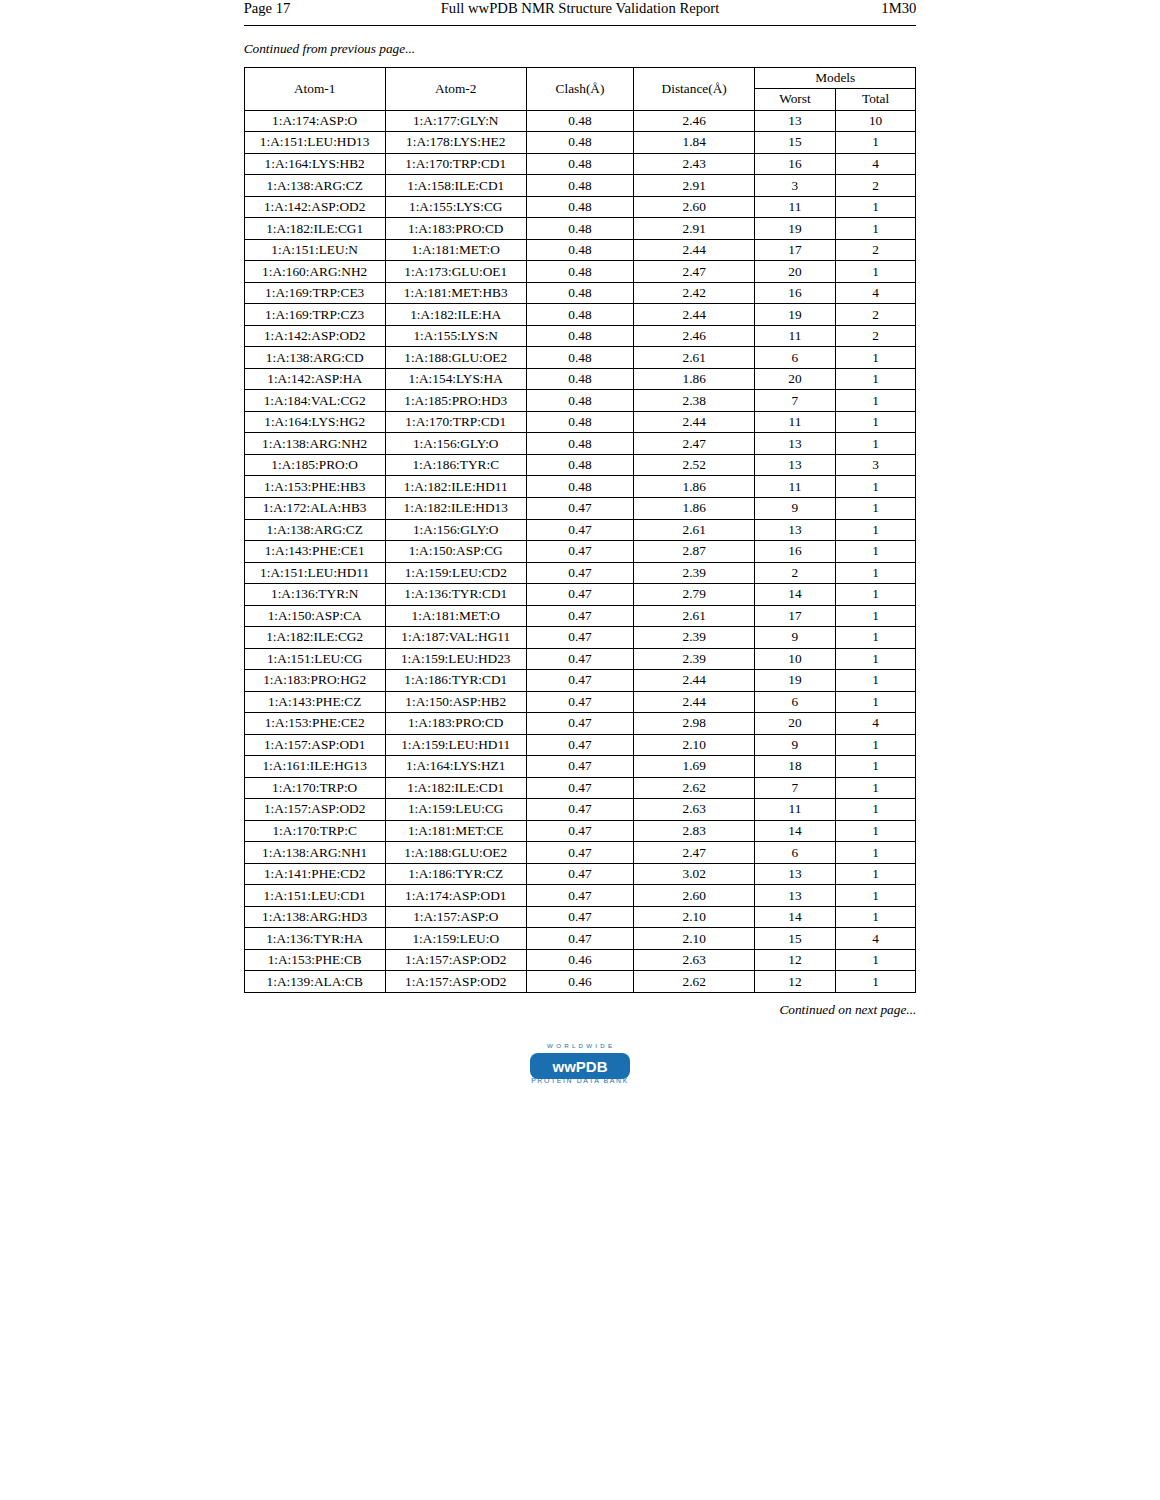Page 17
Full wwPDB NMR Structure Validation Report
1M30
Continued from previous page...
| Atom-1 | Atom-2 | Clash(Å) | Distance(Å) | Models |
| --- | --- | --- | --- | --- |
| Worst | Total |
| 1:A:174:ASP:O | 1:A:177:GLY:N | 0.48 | 2.46 | 13 | 10 |
| 1:A:151:LEU:HD13 | 1:A:178:LYS:HE2 | 0.48 | 1.84 | 15 | 1 |
| 1:A:164:LYS:HB2 | 1:A:170:TRP:CD1 | 0.48 | 2.43 | 16 | 4 |
| 1:A:138:ARG:CZ | 1:A:158:ILE:CD1 | 0.48 | 2.91 | 3 | 2 |
| 1:A:142:ASP:OD2 | 1:A:155:LYS:CG | 0.48 | 2.60 | 11 | 1 |
| 1:A:182:ILE:CG1 | 1:A:183:PRO:CD | 0.48 | 2.91 | 19 | 1 |
| 1:A:151:LEU:N | 1:A:181:MET:O | 0.48 | 2.44 | 17 | 2 |
| 1:A:160:ARG:NH2 | 1:A:173:GLU:OE1 | 0.48 | 2.47 | 20 | 1 |
| 1:A:169:TRP:CE3 | 1:A:181:MET:HB3 | 0.48 | 2.42 | 16 | 4 |
| 1:A:169:TRP:CZ3 | 1:A:182:ILE:HA | 0.48 | 2.44 | 19 | 2 |
| 1:A:142:ASP:OD2 | 1:A:155:LYS:N | 0.48 | 2.46 | 11 | 2 |
| 1:A:138:ARG:CD | 1:A:188:GLU:OE2 | 0.48 | 2.61 | 6 | 1 |
| 1:A:142:ASP:HA | 1:A:154:LYS:HA | 0.48 | 1.86 | 20 | 1 |
| 1:A:184:VAL:CG2 | 1:A:185:PRO:HD3 | 0.48 | 2.38 | 7 | 1 |
| 1:A:164:LYS:HG2 | 1:A:170:TRP:CD1 | 0.48 | 2.44 | 11 | 1 |
| 1:A:138:ARG:NH2 | 1:A:156:GLY:O | 0.48 | 2.47 | 13 | 1 |
| 1:A:185:PRO:O | 1:A:186:TYR:C | 0.48 | 2.52 | 13 | 3 |
| 1:A:153:PHE:HB3 | 1:A:182:ILE:HD11 | 0.48 | 1.86 | 11 | 1 |
| 1:A:172:ALA:HB3 | 1:A:182:ILE:HD13 | 0.47 | 1.86 | 9 | 1 |
| 1:A:138:ARG:CZ | 1:A:156:GLY:O | 0.47 | 2.61 | 13 | 1 |
| 1:A:143:PHE:CE1 | 1:A:150:ASP:CG | 0.47 | 2.87 | 16 | 1 |
| 1:A:151:LEU:HD11 | 1:A:159:LEU:CD2 | 0.47 | 2.39 | 2 | 1 |
| 1:A:136:TYR:N | 1:A:136:TYR:CD1 | 0.47 | 2.79 | 14 | 1 |
| 1:A:150:ASP:CA | 1:A:181:MET:O | 0.47 | 2.61 | 17 | 1 |
| 1:A:182:ILE:CG2 | 1:A:187:VAL:HG11 | 0.47 | 2.39 | 9 | 1 |
| 1:A:151:LEU:CG | 1:A:159:LEU:HD23 | 0.47 | 2.39 | 10 | 1 |
| 1:A:183:PRO:HG2 | 1:A:186:TYR:CD1 | 0.47 | 2.44 | 19 | 1 |
| 1:A:143:PHE:CZ | 1:A:150:ASP:HB2 | 0.47 | 2.44 | 6 | 1 |
| 1:A:153:PHE:CE2 | 1:A:183:PRO:CD | 0.47 | 2.98 | 20 | 4 |
| 1:A:157:ASP:OD1 | 1:A:159:LEU:HD11 | 0.47 | 2.10 | 9 | 1 |
| 1:A:161:ILE:HG13 | 1:A:164:LYS:HZ1 | 0.47 | 1.69 | 18 | 1 |
| 1:A:170:TRP:O | 1:A:182:ILE:CD1 | 0.47 | 2.62 | 7 | 1 |
| 1:A:157:ASP:OD2 | 1:A:159:LEU:CG | 0.47 | 2.63 | 11 | 1 |
| 1:A:170:TRP:C | 1:A:181:MET:CE | 0.47 | 2.83 | 14 | 1 |
| 1:A:138:ARG:NH1 | 1:A:188:GLU:OE2 | 0.47 | 2.47 | 6 | 1 |
| 1:A:141:PHE:CD2 | 1:A:186:TYR:CZ | 0.47 | 3.02 | 13 | 1 |
| 1:A:151:LEU:CD1 | 1:A:174:ASP:OD1 | 0.47 | 2.60 | 13 | 1 |
| 1:A:138:ARG:HD3 | 1:A:157:ASP:O | 0.47 | 2.10 | 14 | 1 |
| 1:A:136:TYR:HA | 1:A:159:LEU:O | 0.47 | 2.10 | 15 | 4 |
| 1:A:153:PHE:CB | 1:A:157:ASP:OD2 | 0.46 | 2.63 | 12 | 1 |
| 1:A:139:ALA:CB | 1:A:157:ASP:OD2 | 0.46 | 2.62 | 12 | 1 |
Continued on next page...
W O R L D W I D E wwPDB PROTEIN DATA BANK